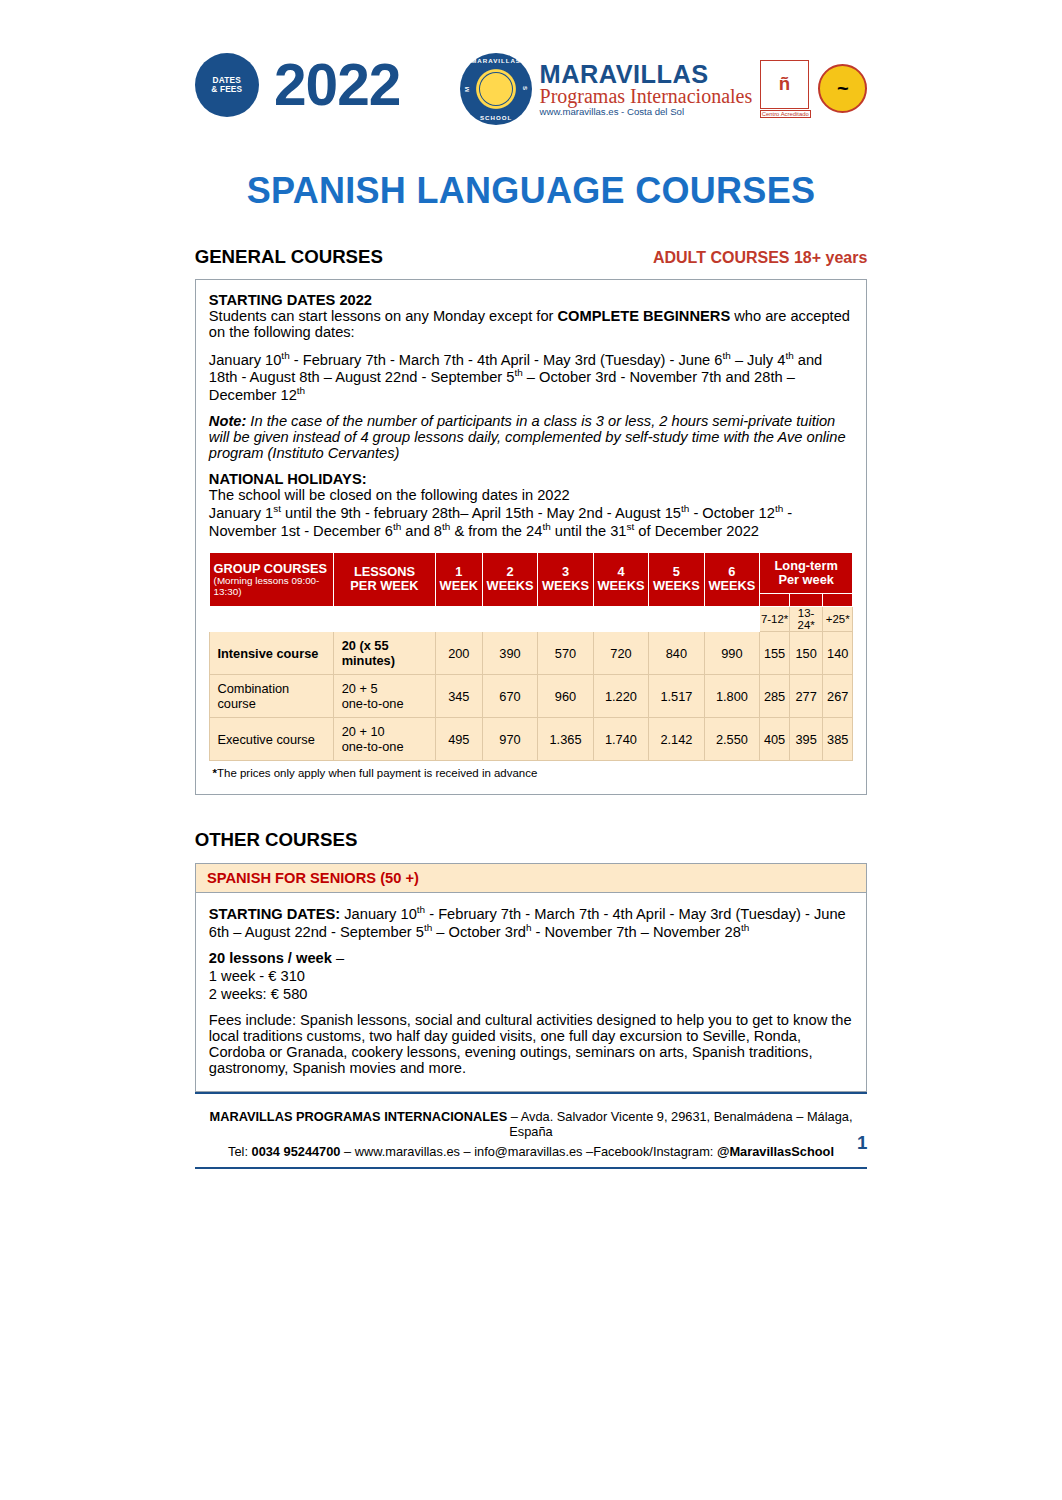DATES
& FEES
2022
MARAVILLAS SCHOOL M S
MARAVILLAS
Programas Internacionales
www.maravillas.es - Costa del Sol
ñ
Centro Acreditado
~
SPANISH LANGUAGE COURSES
GENERAL COURSES
ADULT COURSES 18+ years
STARTING DATES 2022
Students can start lessons on any Monday except for COMPLETE BEGINNERS who are accepted on the following dates:
January 10th - February 7th - March 7th - 4th April - May 3rd (Tuesday) - June 6th – July 4th and 18th - August 8th – August 22nd - September 5th – October 3rd - November 7th and 28th – December 12th
Note: In the case of the number of participants in a class is 3 or less, 2 hours semi-private tuition will be given instead of 4 group lessons daily, complemented by self-study time with the Ave online program (Instituto Cervantes)
NATIONAL HOLIDAYS:
The school will be closed on the following dates in 2022
January 1st until the 9th - february 28th– April 15th - May 2nd - August 15th - October 12th - November 1st - December 6th and 8th & from the 24th until the 31st of December 2022
| GROUP COURSES (Morning lessons 09:00-13:30) | LESSONS PER WEEK | 1 WEEK | 2 WEEKS | 3 WEEKS | 4 WEEKS | 5 WEEKS | 6 WEEKS | Long-term Per week |
| --- | --- | --- | --- | --- | --- | --- | --- | --- |
| | 7-12* | 13-24* | +25* |
| Intensive course | 20 (x 55 minutes) | 200 | 390 | 570 | 720 | 840 | 990 | 155 | 150 | 140 |
| Combination course | 20 + 5 one-to-one | 345 | 670 | 960 | 1.220 | 1.517 | 1.800 | 285 | 277 | 267 |
| Executive course | 20 + 10 one-to-one | 495 | 970 | 1.365 | 1.740 | 2.142 | 2.550 | 405 | 395 | 385 |
*The prices only apply when full payment is received in advance
OTHER COURSES
SPANISH FOR SENIORS (50 +)
STARTING DATES: January 10th - February 7th - March 7th - 4th April - May 3rd (Tuesday) - June 6th – August 22nd - September 5th – October 3rdh - November 7th – November 28th
20 lessons / week –
1 week - € 310
2 weeks: € 580
Fees include: Spanish lessons, social and cultural activities designed to help you to get to know the local traditions customs, two half day guided visits, one full day excursion to Seville, Ronda, Cordoba or Granada, cookery lessons, evening outings, seminars on arts, Spanish traditions, gastronomy, Spanish movies and more.
MARAVILLAS PROGRAMAS INTERNACIONALES – Avda. Salvador Vicente 9, 29631, Benalmádena – Málaga, España
Tel: 0034 95244700 – www.maravillas.es – info@maravillas.es –Facebook/Instagram: @MaravillasSchool
1